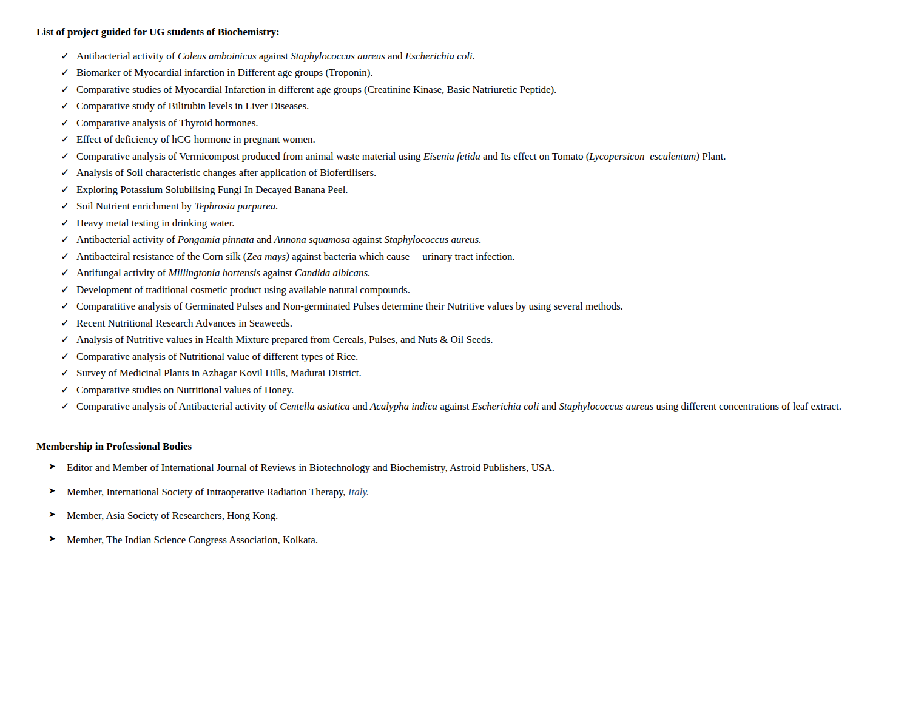List of project guided for UG students of Biochemistry:
Antibacterial activity of Coleus amboinicus against Staphylococcus aureus and Escherichia coli.
Biomarker of Myocardial infarction in Different age groups (Troponin).
Comparative studies of Myocardial Infarction in different age groups (Creatinine Kinase, Basic Natriuretic Peptide).
Comparative study of Bilirubin levels in Liver Diseases.
Comparative analysis of Thyroid hormones.
Effect of deficiency of hCG hormone in pregnant women.
Comparative analysis of Vermicompost produced from animal waste material using Eisenia fetida and Its effect on Tomato (Lycopersicon esculentum) Plant.
Analysis of Soil characteristic changes after application of Biofertilisers.
Exploring Potassium Solubilising Fungi In Decayed Banana Peel.
Soil Nutrient enrichment by Tephrosia purpurea.
Heavy metal testing in drinking water.
Antibacterial activity of Pongamia pinnata and Annona squamosa against Staphylococcus aureus.
Antibacteiral resistance of the Corn silk (Zea mays) against bacteria which cause urinary tract infection.
Antifungal activity of Millingtonia hortensis against Candida albicans.
Development of traditional cosmetic product using available natural compounds.
Comparatitive analysis of Germinated Pulses and Non-germinated Pulses determine their Nutritive values by using several methods.
Recent Nutritional Research Advances in Seaweeds.
Analysis of Nutritive values in Health Mixture prepared from Cereals, Pulses, and Nuts & Oil Seeds.
Comparative analysis of Nutritional value of different types of Rice.
Survey of Medicinal Plants in Azhagar Kovil Hills, Madurai District.
Comparative studies on Nutritional values of Honey.
Comparative analysis of Antibacterial activity of Centella asiatica and Acalypha indica against Escherichia coli and Staphylococcus aureus using different concentrations of leaf extract.
Membership in Professional Bodies
Editor and Member of International Journal of Reviews in Biotechnology and Biochemistry, Astroid Publishers, USA.
Member, International Society of Intraoperative Radiation Therapy, Italy.
Member, Asia Society of Researchers, Hong Kong.
Member, The Indian Science Congress Association, Kolkata.